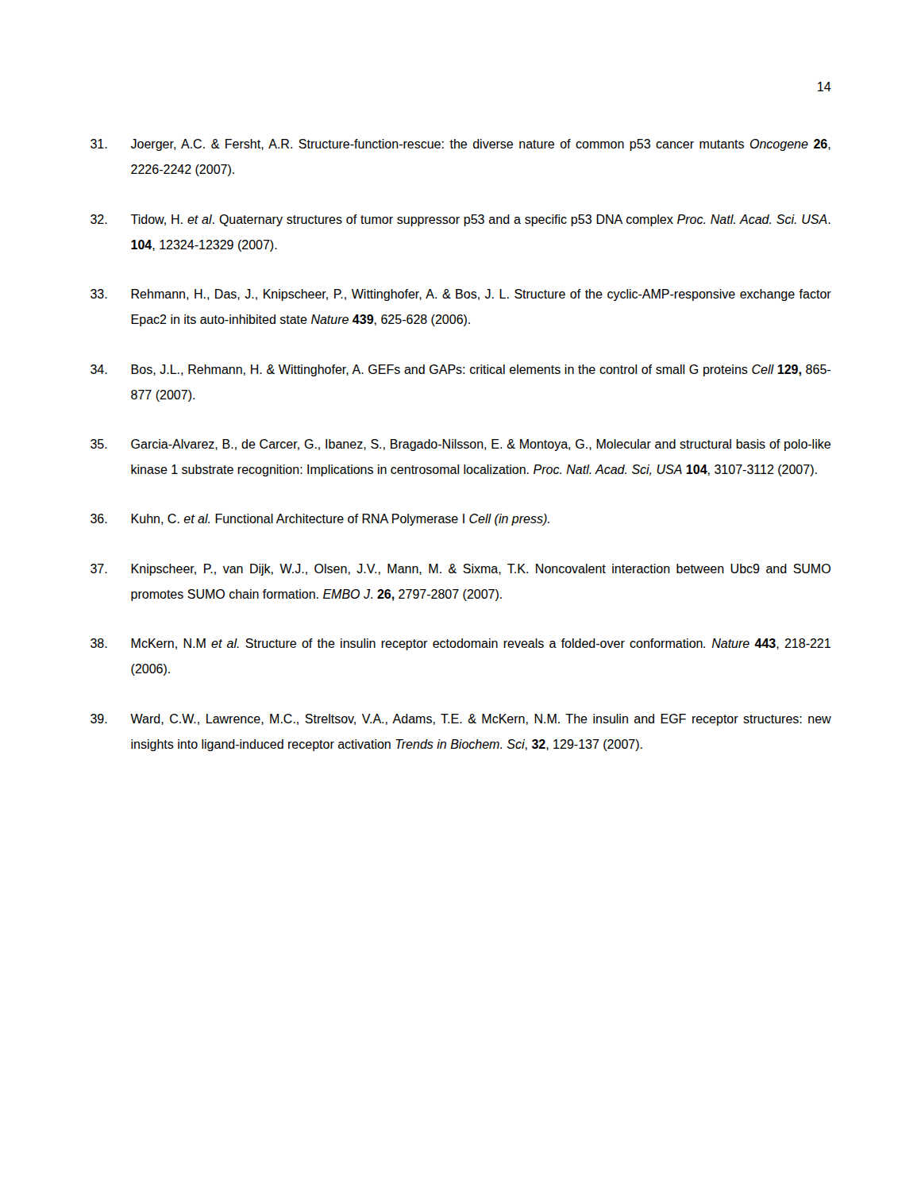14
31. Joerger, A.C. & Fersht, A.R. Structure-function-rescue: the diverse nature of common p53 cancer mutants Oncogene 26, 2226-2242 (2007).
32. Tidow, H. et al. Quaternary structures of tumor suppressor p53 and a specific p53 DNA complex Proc. Natl. Acad. Sci. USA. 104, 12324-12329 (2007).
33. Rehmann, H., Das, J., Knipscheer, P., Wittinghofer, A. & Bos, J. L. Structure of the cyclic-AMP-responsive exchange factor Epac2 in its auto-inhibited state Nature 439, 625-628 (2006).
34. Bos, J.L., Rehmann, H. & Wittinghofer, A. GEFs and GAPs: critical elements in the control of small G proteins Cell 129, 865-877 (2007).
35. Garcia-Alvarez, B., de Carcer, G., Ibanez, S., Bragado-Nilsson, E. & Montoya, G., Molecular and structural basis of polo-like kinase 1 substrate recognition: Implications in centrosomal localization. Proc. Natl. Acad. Sci, USA 104, 3107-3112 (2007).
36. Kuhn, C. et al. Functional Architecture of RNA Polymerase I Cell (in press).
37. Knipscheer, P., van Dijk, W.J., Olsen, J.V., Mann, M. & Sixma, T.K. Noncovalent interaction between Ubc9 and SUMO promotes SUMO chain formation. EMBO J. 26, 2797-2807 (2007).
38. McKern, N.M et al. Structure of the insulin receptor ectodomain reveals a folded-over conformation. Nature 443, 218-221 (2006).
39. Ward, C.W., Lawrence, M.C., Streltsov, V.A., Adams, T.E. & McKern, N.M. The insulin and EGF receptor structures: new insights into ligand-induced receptor activation Trends in Biochem. Sci, 32, 129-137 (2007).